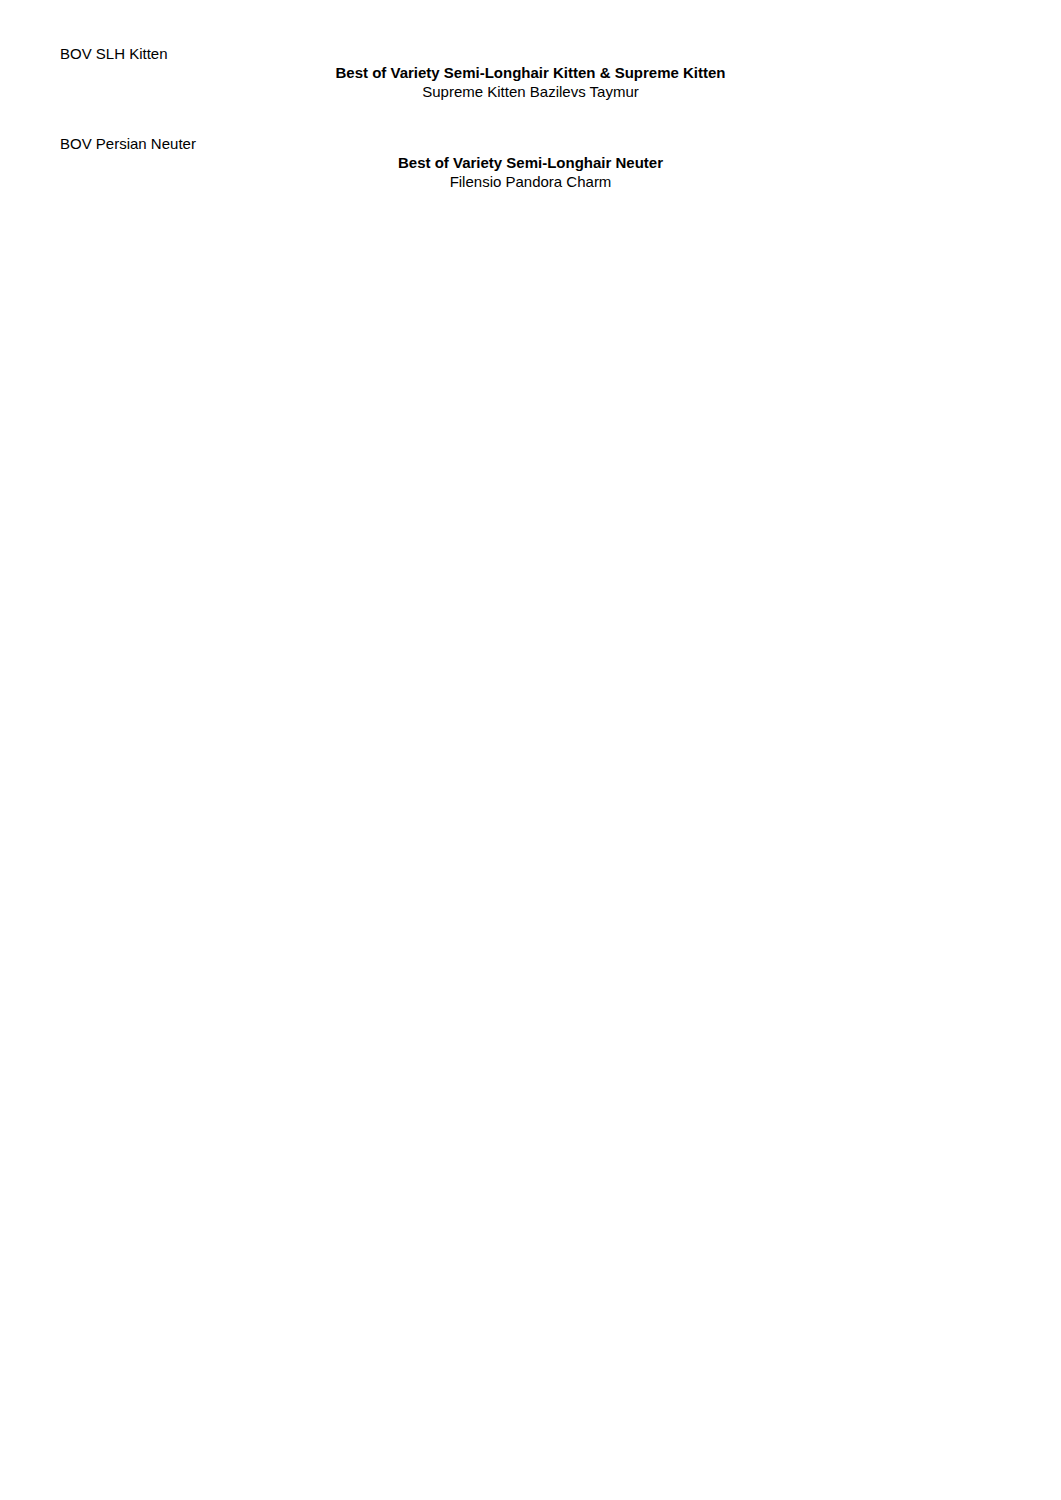BOV SLH Kitten
Best of Variety Semi-Longhair Kitten & Supreme Kitten
Supreme Kitten Bazilevs Taymur
BOV Persian Neuter
Best of Variety Semi-Longhair Neuter
Filensio Pandora Charm